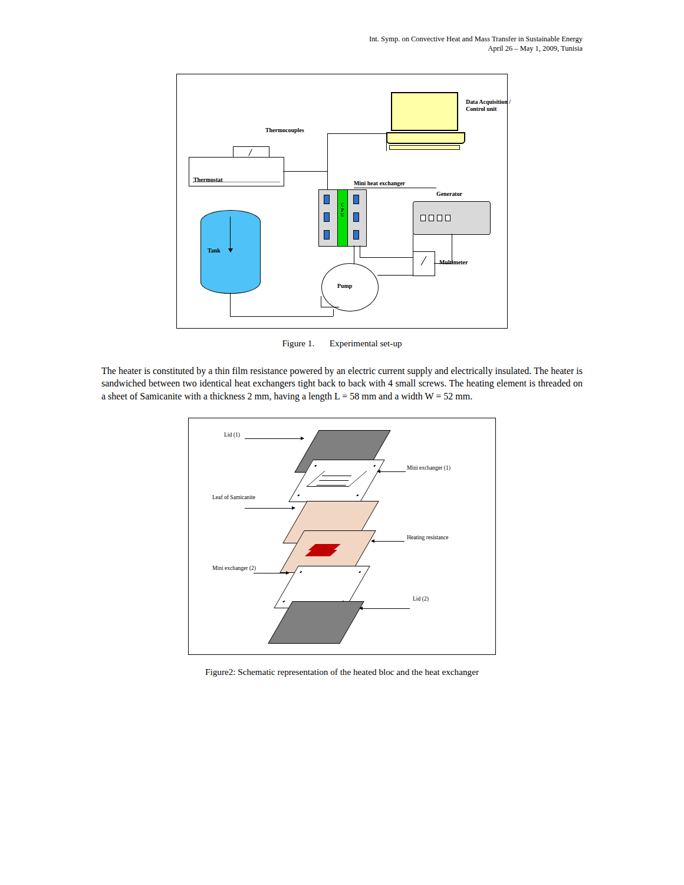Int. Symp. on Convective Heat and Mass Transfer in Sustainable Energy
April 26 – May 1, 2009, Tunisia
Data Acquisition /
Control unit
Thermocouples
Thermostat
Tank
Mini heat exchanger
C
P
U
Generator
Multimeter
Pump
Figure 1. Experimental set-up
The heater is constituted by a thin film resistance powered by an electric current supply and electrically insulated. The heater is sandwiched between two identical heat exchangers tight back to back with 4 small screws. The heating element is threaded on a sheet of Samicanite with a thickness 2 mm, having a length L = 58 mm and a width W = 52 mm.
Lid (1)
Mini exchanger (1)
Leaf of Samicanite
████████
████████
Heating resistance
Mini exchanger (2)
Lid (2)
Figure2: Schematic representation of the heated bloc and the heat exchanger